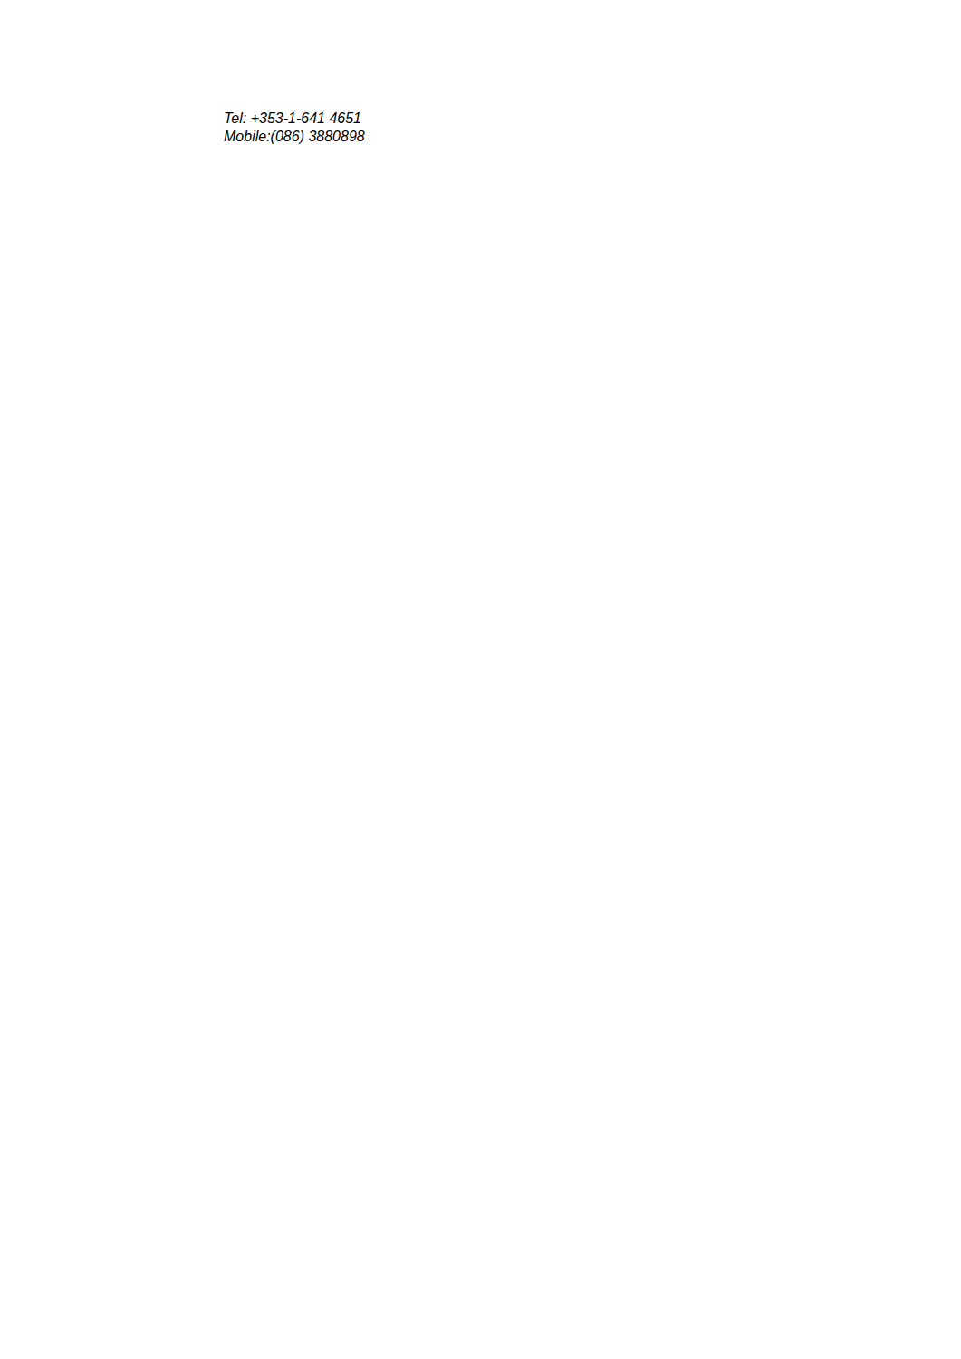Tel: +353-1-641 4651
Mobile:(086) 3880898